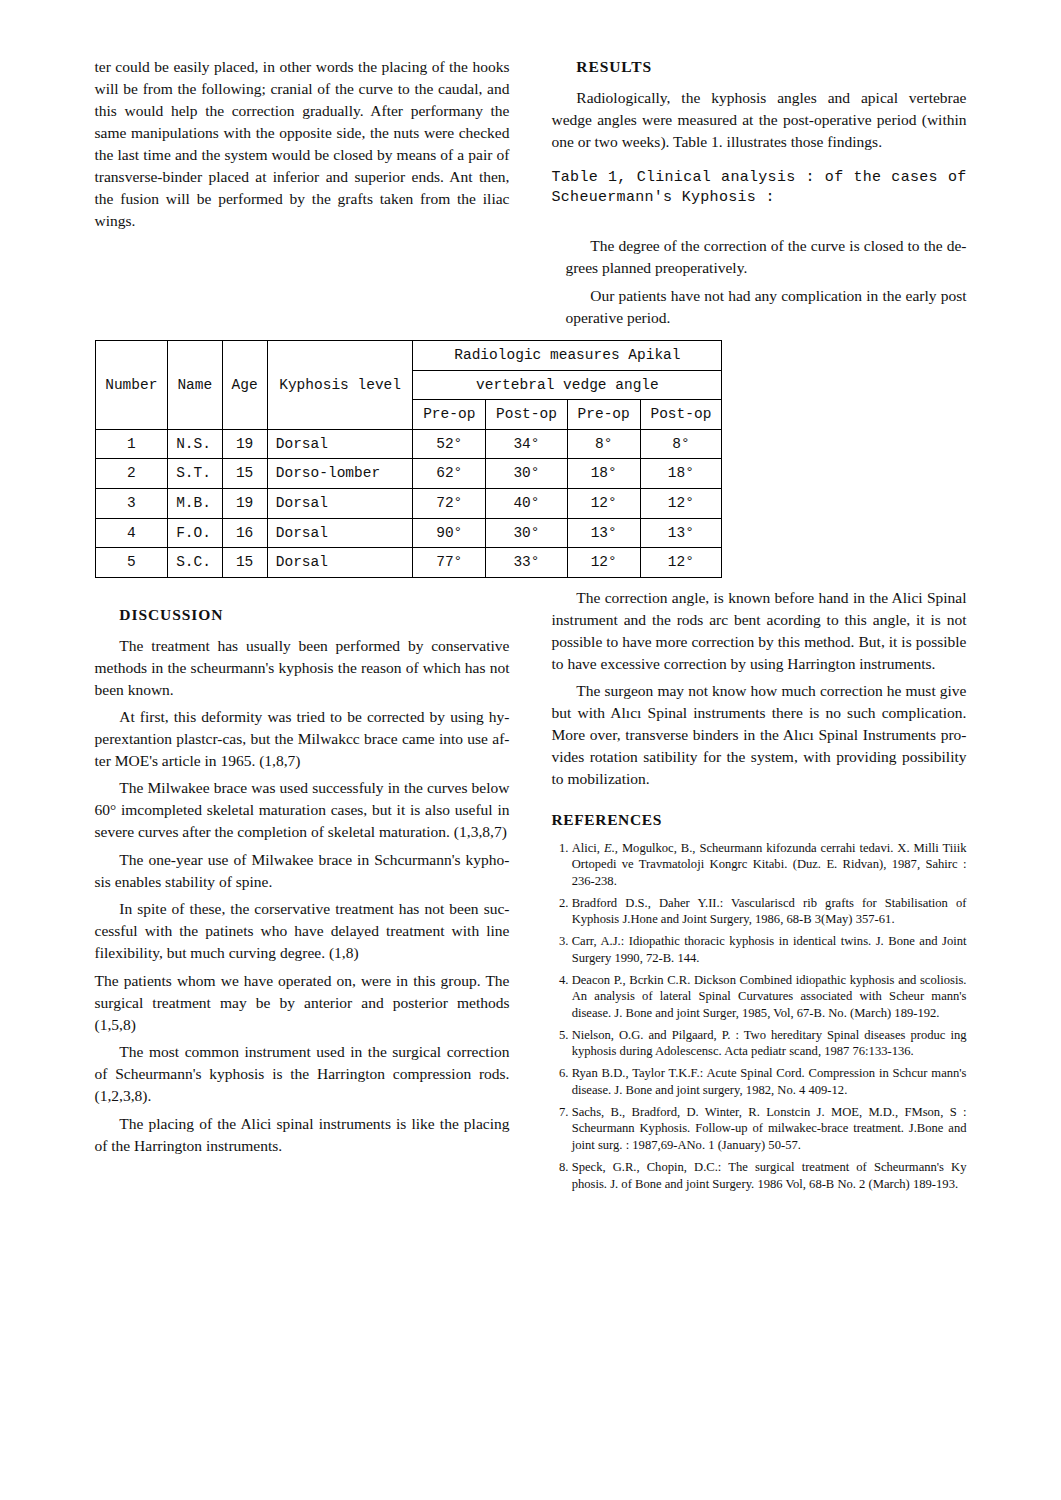ter could be easily placed, in other words the placing of the hooks will be from the following; cranial of the curve to the caudal, and this would help the correction gradually. After performany the same manipulations with the opposite side, the nuts were checked the last time and the system would be closed by means of a pair of transverse-binder placed at inferior and superior ends. Ant then, the fusion will be performed by the grafts taken from the iliac wings.
RESULTS
Radiologically, the kyphosis angles and apical vertebrae wedge angles were measured at the post-operative period (within one or two weeks). Table 1. illustrates those findings.
Table 1, Clinical analysis : of the cases of Scheuermann's Kyphosis :
The degree of the correction of the curve is closed to the degrees planned preoperatively.
Our patients have not had any complication in the early post operative period.
| Number | Name | Age | Kyphosis level | Radiologic measures Apikal |
| --- | --- | --- | --- | --- |
| vertebral vedge angle |
| Pre-op | Post-op | Pre-op | Post-op |
| 1 | N.S. | 19 | Dorsal | 52° | 34° | 8° | 8° |
| 2 | S.T. | 15 | Dorso-lomber | 62° | 30° | 18° | 18° |
| 3 | M.B. | 19 | Dorsal | 72° | 40° | 12° | 12° |
| 4 | F.O. | 16 | Dorsal | 90° | 30° | 13° | 13° |
| 5 | S.C. | 15 | Dorsal | 77° | 33° | 12° | 12° |
DISCUSSION
The treatment has usually been performed by conservative methods in the scheurmann's kyphosis the reason of which has not been known.
At first, this deformity was tried to be corrected by using hyperextantion plastcr-cas, but the Milwakcc brace came into use after MOE's article in 1965. (1,8,7)
The Milwakee brace was used successfuly in the curves below 60° imcompleted skeletal maturation cases, but it is also useful in severe curves after the completion of skeletal maturation. (1,3,8,7)
The one-year use of Milwakee brace in Schcurmann's kyphosis enables stability of spine.
In spite of these, the corservative treatment has not been successful with the patinets who have delayed treatment with line filexibility, but much curving degree. (1,8)
The patients whom we have operated on, were in this group. The surgical treatment may be by anterior and posterior methods (1,5,8)
The most common instrument used in the surgical correction of Scheurmann's kyphosis is the Harrington compression rods. (1,2,3,8).
The placing of the Alici spinal instruments is like the placing of the Harrington instruments.
The correction angle, is known before hand in the Alici Spinal instrument and the rods arc bent acording to this angle, it is not possible to have more correction by this method. But, it is possible to have excessive correction by using Harrington instruments.
The surgeon may not know how much correction he must give but with Alıcı Spinal instruments there is no such complication. More over, transverse binders in the Alıcı Spinal Instruments provides rotation satibility for the system, with providing possibility to mobilization.
REFERENCES
Alici, E., Mogulkoc, B., Scheurmann kifozunda cerrahi tedavi. X. Milli Tiiik Ortopedi ve Travmatoloji Kongrc Kitabi. (Duz. E. Ridvan), 1987, Sahirc : 236-238.
Bradford D.S., Daher Y.II.: Vasculariscd rib grafts for Stabilisation of Kyphosis J.Hone and Joint Surgery, 1986, 68-B 3(May) 357-61.
Carr, A.J.: Idiopathic thoracic kyphosis in identical twins. J. Bone and Joint Surgery 1990, 72-B. 144.
Deacon P., Bcrkin C.R. Dickson Combined idiopathic kyphosis and scoliosis. An analysis of lateral Spinal Curvatures associated with Scheur mann's disease. J. Bone and joint Surger, 1985, Vol, 67-B. No. (March) 189-192.
Nielson, O.G. and Pilgaard, P. : Two hereditary Spinal diseases produc ing kyphosis during Adolescensc. Acta pediatr scand, 1987 76:133-136.
Ryan B.D., Taylor T.K.F.: Acute Spinal Cord. Compression in Schcur mann's disease. J. Bone and joint surgery, 1982, No. 4 409-12.
Sachs, B., Bradford, D. Winter, R. Lonstcin J. MOE, M.D., FMson, S : Scheurmann Kyphosis. Follow-up of milwakec-brace treatment. J.Bone and joint surg. : 1987,69-ANo. 1 (January) 50-57.
Speck, G.R., Chopin, D.C.: The surgical treatment of Scheurmann's Ky phosis. J. of Bone and joint Surgery. 1986 Vol, 68-B No. 2 (March) 189-193.